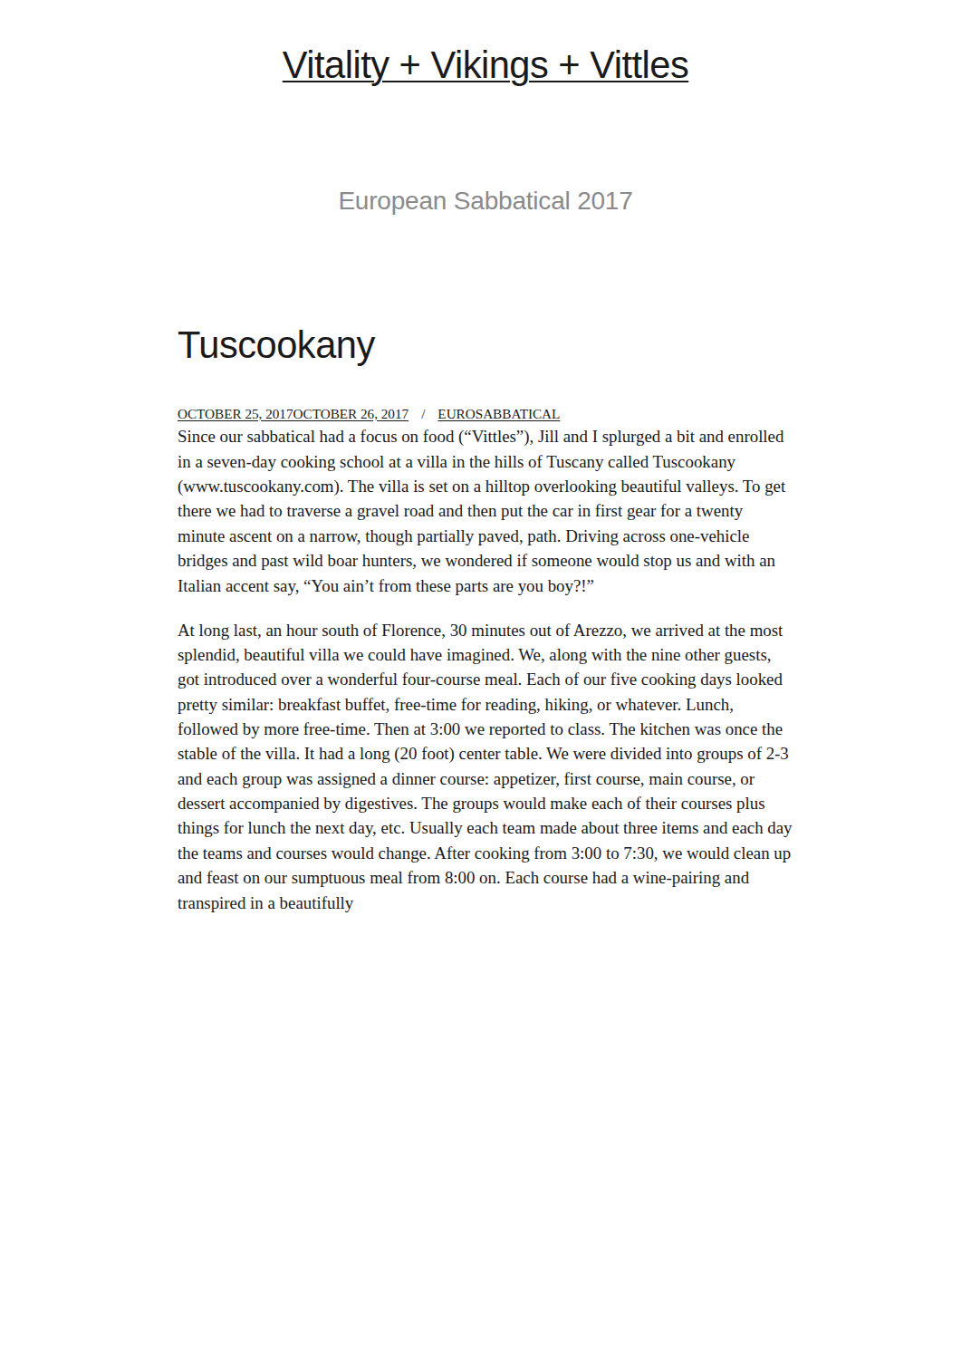Vitality + Vikings + Vittles
European Sabbatical 2017
Tuscookany
OCTOBER 25, 2017OCTOBER 26, 2017/EUROSABBATICAL
Since our sabbatical had a focus on food (“Vittles”), Jill and I splurged a bit and enrolled in a seven-day cooking school at a villa in the hills of Tuscany called Tuscookany (www.tuscookany.com). The villa is set on a hilltop overlooking beautiful valleys. To get there we had to traverse a gravel road and then put the car in first gear for a twenty minute ascent on a narrow, though partially paved, path. Driving across one-vehicle bridges and past wild boar hunters, we wondered if someone would stop us and with an Italian accent say, “You ain’t from these parts are you boy?!”
At long last, an hour south of Florence, 30 minutes out of Arezzo, we arrived at the most splendid, beautiful villa we could have imagined. We, along with the nine other guests, got introduced over a wonderful four-course meal. Each of our five cooking days looked pretty similar: breakfast buffet, free-time for reading, hiking, or whatever. Lunch, followed by more free-time. Then at 3:00 we reported to class. The kitchen was once the stable of the villa. It had a long (20 foot) center table. We were divided into groups of 2-3 and each group was assigned a dinner course: appetizer, first course, main course, or dessert accompanied by digestives. The groups would make each of their courses plus things for lunch the next day, etc. Usually each team made about three items and each day the teams and courses would change. After cooking from 3:00 to 7:30, we would clean up and feast on our sumptuous meal from 8:00 on. Each course had a wine-pairing and transpired in a beautifully